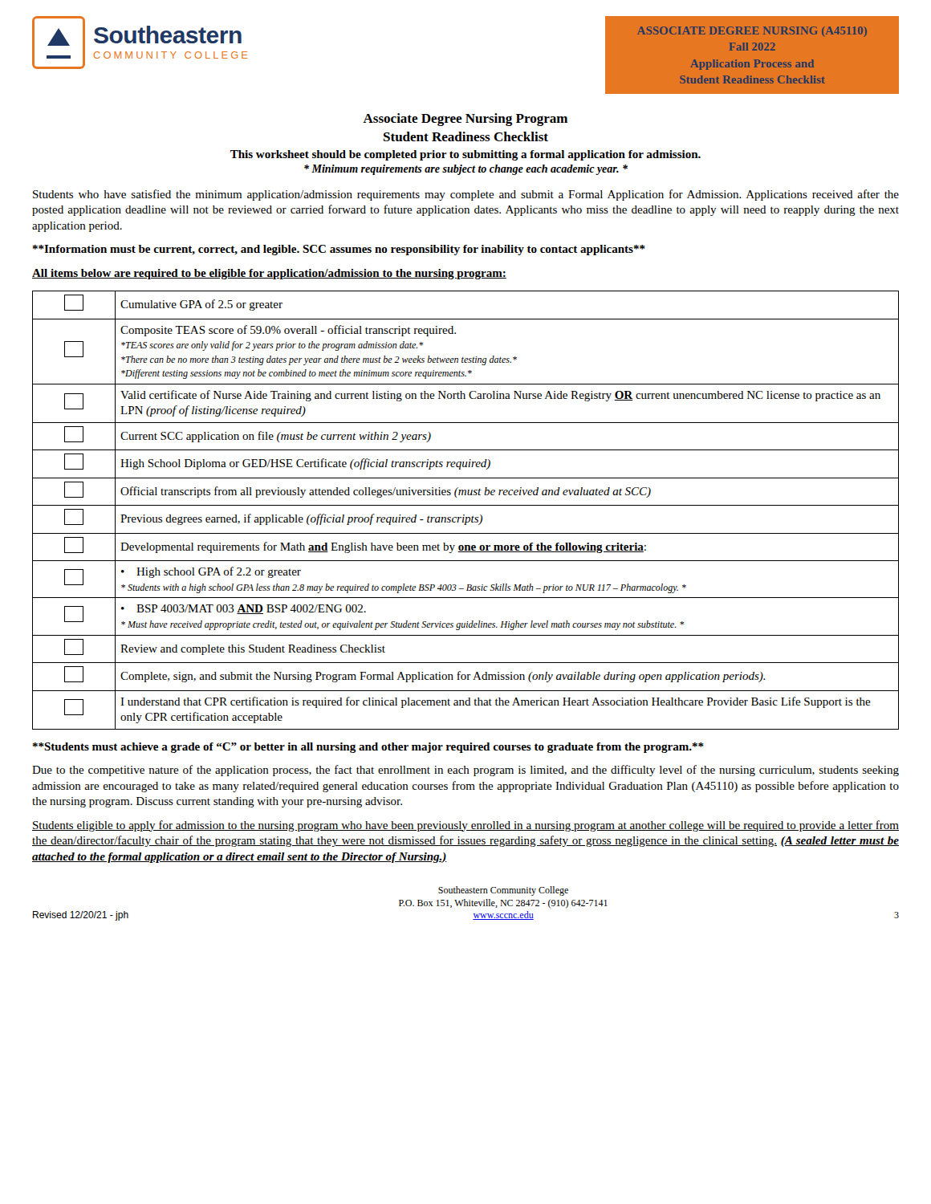Southeastern
COMMUNITY COLLEGE
ASSOCIATE DEGREE NURSING (A45110)
Fall 2022
Application Process and
Student Readiness Checklist
Associate Degree Nursing Program
Student Readiness Checklist
This worksheet should be completed prior to submitting a formal application for admission.
* Minimum requirements are subject to change each academic year. *
Students who have satisfied the minimum application/admission requirements may complete and submit a Formal Application for Admission. Applications received after the posted application deadline will not be reviewed or carried forward to future application dates. Applicants who miss the deadline to apply will need to reapply during the next application period.
**Information must be current, correct, and legible. SCC assumes no responsibility for inability to contact applicants**
All items below are required to be eligible for application/admission to the nursing program:
| | Cumulative GPA of 2.5 or greater |
| | Composite TEAS score of 59.0% overall - official transcript required. *TEAS scores are only valid for 2 years prior to the program admission date.* *There can be no more than 3 testing dates per year and there must be 2 weeks between testing dates.* *Different testing sessions may not be combined to meet the minimum score requirements.* |
| | Valid certificate of Nurse Aide Training and current listing on the North Carolina Nurse Aide Registry OR current unencumbered NC license to practice as an LPN (proof of listing/license required) |
| | Current SCC application on file (must be current within 2 years) |
| | High School Diploma or GED/HSE Certificate (official transcripts required) |
| | Official transcripts from all previously attended colleges/universities (must be received and evaluated at SCC) |
| | Previous degrees earned, if applicable (official proof required - transcripts) |
| | Developmental requirements for Math and English have been met by one or more of the following criteria : |
| | High school GPA of 2.2 or greater * Students with a high school GPA less than 2.8 may be required to complete BSP 4003 – Basic Skills Math – prior to NUR 117 – Pharmacology. * |
| | BSP 4003/MAT 003 AND BSP 4002/ENG 002. * Must have received appropriate credit, tested out, or equivalent per Student Services guidelines. Higher level math courses may not substitute. * |
| | Review and complete this Student Readiness Checklist |
| | Complete, sign, and submit the Nursing Program Formal Application for Admission (only available during open application periods). |
| | I understand that CPR certification is required for clinical placement and that the American Heart Association Healthcare Provider Basic Life Support is the only CPR certification acceptable |
**Students must achieve a grade of “C” or better in all nursing and other major required courses to graduate from the program.**
Due to the competitive nature of the application process, the fact that enrollment in each program is limited, and the difficulty level of the nursing curriculum, students seeking admission are encouraged to take as many related/required general education courses from the appropriate Individual Graduation Plan (A45110) as possible before application to the nursing program. Discuss current standing with your pre-nursing advisor.
Students eligible to apply for admission to the nursing program who have been previously enrolled in a nursing program at another college will be required to provide a letter from the dean/director/faculty chair of the program stating that they were not dismissed for issues regarding safety or gross negligence in the clinical setting. (A sealed letter must be attached to the formal application or a direct email sent to the Director of Nursing.)
Revised 12/20/21 - jph
Southeastern Community College
P.O. Box 151, Whiteville, NC 28472 - (910) 642-7141
www.sccnc.edu
3